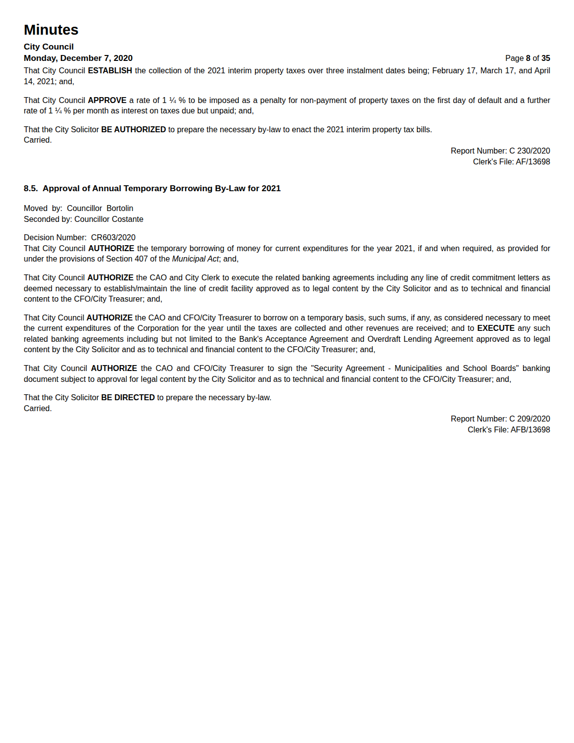Minutes
City Council
Monday, December 7, 2020 Page 8 of 35
That City Council ESTABLISH the collection of the 2021 interim property taxes over three instalment dates being; February 17, March 17, and April 14, 2021; and,
That City Council APPROVE a rate of 1 ¼ % to be imposed as a penalty for non-payment of property taxes on the first day of default and a further rate of 1 ¼ % per month as interest on taxes due but unpaid; and,
That the City Solicitor BE AUTHORIZED to prepare the necessary by-law to enact the 2021 interim property tax bills.
Carried.
Report Number: C 230/2020
Clerk's File: AF/13698
8.5. Approval of Annual Temporary Borrowing By-Law for 2021
Moved by: Councillor Bortolin
Seconded by: Councillor Costante
Decision Number: CR603/2020
That City Council AUTHORIZE the temporary borrowing of money for current expenditures for the year 2021, if and when required, as provided for under the provisions of Section 407 of the Municipal Act; and,
That City Council AUTHORIZE the CAO and City Clerk to execute the related banking agreements including any line of credit commitment letters as deemed necessary to establish/maintain the line of credit facility approved as to legal content by the City Solicitor and as to technical and financial content to the CFO/City Treasurer; and,
That City Council AUTHORIZE the CAO and CFO/City Treasurer to borrow on a temporary basis, such sums, if any, as considered necessary to meet the current expenditures of the Corporation for the year until the taxes are collected and other revenues are received; and to EXECUTE any such related banking agreements including but not limited to the Bank's Acceptance Agreement and Overdraft Lending Agreement approved as to legal content by the City Solicitor and as to technical and financial content to the CFO/City Treasurer; and,
That City Council AUTHORIZE the CAO and CFO/City Treasurer to sign the "Security Agreement - Municipalities and School Boards" banking document subject to approval for legal content by the City Solicitor and as to technical and financial content to the CFO/City Treasurer; and,
That the City Solicitor BE DIRECTED to prepare the necessary by-law.
Carried.
Report Number: C 209/2020
Clerk's File: AFB/13698